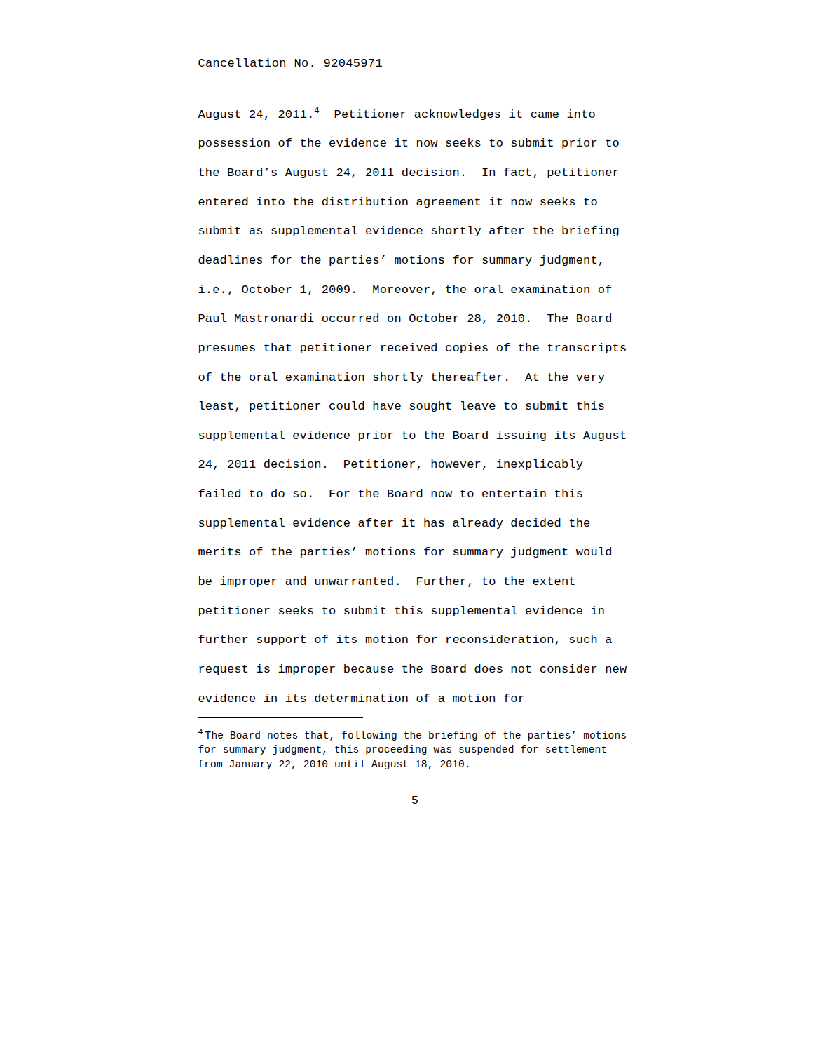Cancellation No. 92045971
August 24, 2011.4 Petitioner acknowledges it came into possession of the evidence it now seeks to submit prior to the Board’s August 24, 2011 decision. In fact, petitioner entered into the distribution agreement it now seeks to submit as supplemental evidence shortly after the briefing deadlines for the parties’ motions for summary judgment, i.e., October 1, 2009. Moreover, the oral examination of Paul Mastronardi occurred on October 28, 2010. The Board presumes that petitioner received copies of the transcripts of the oral examination shortly thereafter. At the very least, petitioner could have sought leave to submit this supplemental evidence prior to the Board issuing its August 24, 2011 decision. Petitioner, however, inexplicably failed to do so. For the Board now to entertain this supplemental evidence after it has already decided the merits of the parties’ motions for summary judgment would be improper and unwarranted. Further, to the extent petitioner seeks to submit this supplemental evidence in further support of its motion for reconsideration, such a request is improper because the Board does not consider new evidence in its determination of a motion for
4 The Board notes that, following the briefing of the parties’ motions for summary judgment, this proceeding was suspended for settlement from January 22, 2010 until August 18, 2010.
5